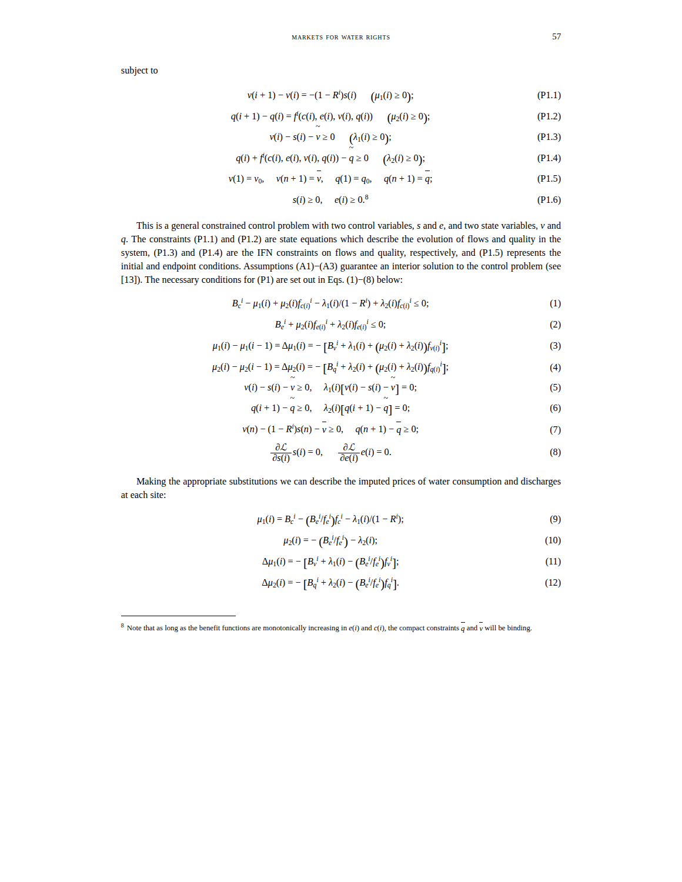markets for water rights 57
subject to
ν(i + 1) − ν(i) = −(1 − Ri)s(i) (μ1(i) ≥ 0);
(P1.1)
q(i + 1) − q(i) = fi(c(i), e(i), ν(i), q(i)) (μ2(i) ≥ 0);
(P1.2)
ν(i) − s(i) − ν ≥ 0 (λ1(i) ≥ 0);
(P1.3)
q(i) + fi(c(i), e(i), ν(i), q(i)) − q ≥ 0 (λ2(i) ≥ 0);
(P1.4)
ν(1) = ν0, ν(n + 1) = ν, q(1) = q0, q(n + 1) = q;
(P1.5)
s(i) ≥ 0, e(i) ≥ 0.8
(P1.6)
This is a general constrained control problem with two control variables, s and e, and two state variables, ν and q. The constraints (P1.1) and (P1.2) are state equations which describe the evolution of flows and quality in the system, (P1.3) and (P1.4) are the IFN constraints on flows and quality, respectively, and (P1.5) represents the initial and endpoint conditions. Assumptions (A1)−(A3) guarantee an interior solution to the control problem (see [13]). The necessary conditions for (P1) are set out in Eqs. (1)−(8) below:
Bci − μ1(i) + μ2(i)fc(i)i − λ1(i)/(1 − Ri) + λ2(i)fc(i)i ≤ 0;
(1)
Bei + μ2(i)fe(i)i + λ2(i)fe(i)i ≤ 0;
(2)
μ1(i) − μ1(i − 1) = Δμ1(i) = − [Bνi + λ1(i) + (μ2(i) + λ2(i)) fν(i)i];
(3)
μ2(i) − μ2(i − 1) = Δμ2(i) = − [Bqi + λ2(i) + (μ2(i) + λ2(i)) fq(i)i];
(4)
ν(i) − s(i) − ν ≥ 0, λ1(i)[ν(i) − s(i) − ν] = 0;
(5)
q(i + 1) − q ≥ 0, λ2(i)[q(i + 1) − q] = 0;
(6)
ν(n) − (1 − Ri)s(n) − ν ≥ 0, q(n + 1) − q ≥ 0;
(7)
∂ℒ∂s(i) s(i) = 0, ∂ℒ∂e(i) e(i) = 0.
(8)
Making the appropriate substitutions we can describe the imputed prices of water consumption and discharges at each site:
μ1(i) = Bci − (Bei/fei) fci − λ1(i)/(1 − Ri);
(9)
μ2(i) = − (Bei/fei) − λ2(i);
(10)
Δμ1(i) = − [Bνi + λ1(i) − (Bei/fei) fνi];
(11)
Δμ2(i) = − [Bqi + λ2(i) − (Bei/fei) fqi].
(12)
8 Note that as long as the benefit functions are monotonically increasing in e(i) and c(i), the compact constraints q and ν will be binding.